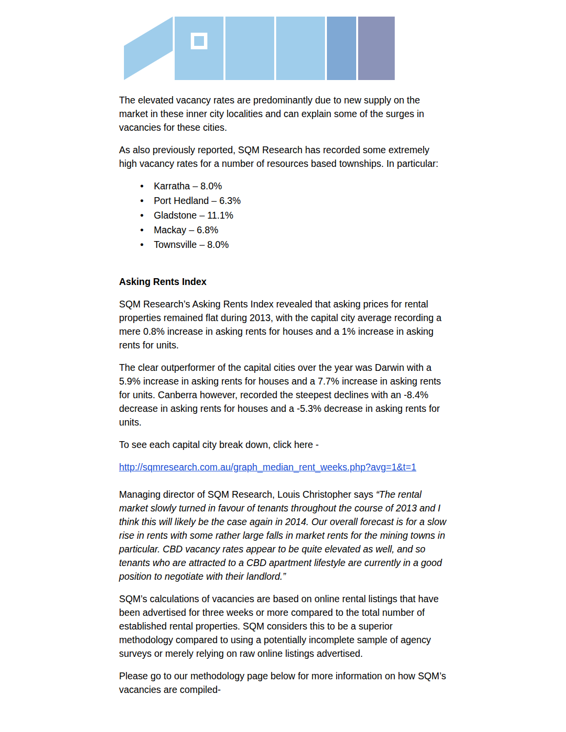The elevated vacancy rates are predominantly due to new supply on the market in these inner city localities and can explain some of the surges in vacancies for these cities.
As also previously reported, SQM Research has recorded some extremely high vacancy rates for a number of resources based townships. In particular:
Karratha – 8.0%
Port Hedland – 6.3%
Gladstone – 11.1%
Mackay – 6.8%
Townsville – 8.0%
Asking Rents Index
SQM Research’s Asking Rents Index revealed that asking prices for rental properties remained flat during 2013, with the capital city average recording a mere 0.8% increase in asking rents for houses and a 1% increase in asking rents for units.
The clear outperformer of the capital cities over the year was Darwin with a 5.9% increase in asking rents for houses and a 7.7% increase in asking rents for units. Canberra however, recorded the steepest declines with an -8.4% decrease in asking rents for houses and a -5.3% decrease in asking rents for units.
To see each capital city break down, click here -
http://sqmresearch.com.au/graph_median_rent_weeks.php?avg=1&t=1
Managing director of SQM Research, Louis Christopher says “The rental market slowly turned in favour of tenants throughout the course of 2013 and I think this will likely be the case again in 2014. Our overall forecast is for a slow rise in rents with some rather large falls in market rents for the mining towns in particular. CBD vacancy rates appear to be quite elevated as well, and so tenants who are attracted to a CBD apartment lifestyle are currently in a good position to negotiate with their landlord.”
SQM’s calculations of vacancies are based on online rental listings that have been advertised for three weeks or more compared to the total number of established rental properties. SQM considers this to be a superior methodology compared to using a potentially incomplete sample of agency surveys or merely relying on raw online listings advertised.
Please go to our methodology page below for more information on how SQM’s vacancies are compiled-